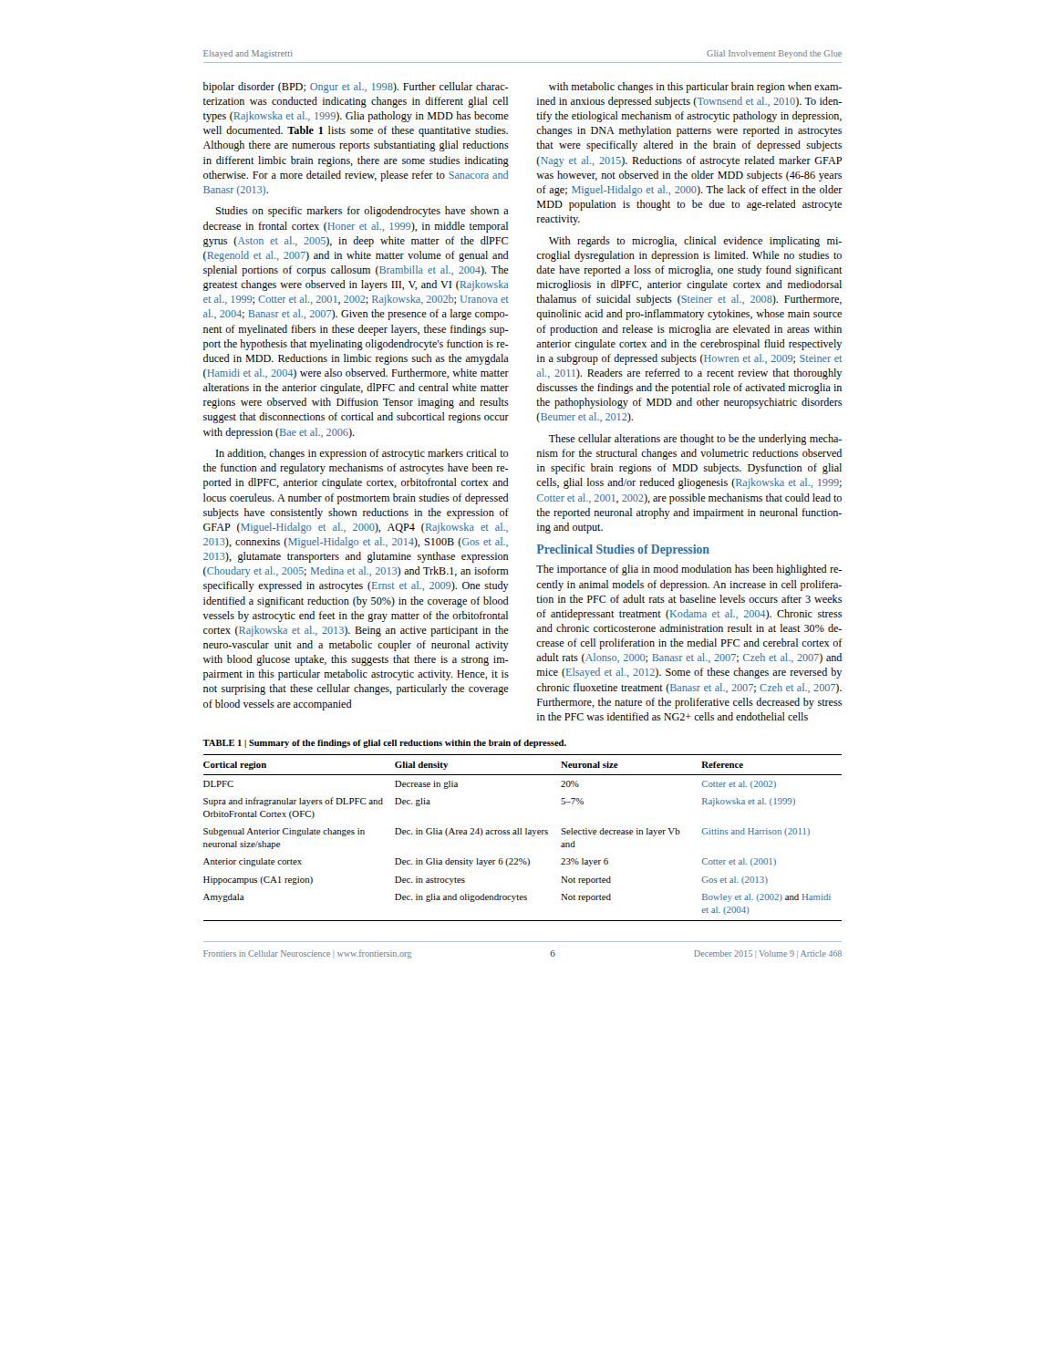Elsayed and Magistretti Glial Involvement Beyond the Glue
bipolar disorder (BPD; Ongur et al., 1998). Further cellular characterization was conducted indicating changes in different glial cell types (Rajkowska et al., 1999). Glia pathology in MDD has become well documented. Table 1 lists some of these quantitative studies. Although there are numerous reports substantiating glial reductions in different limbic brain regions, there are some studies indicating otherwise. For a more detailed review, please refer to Sanacora and Banasr (2013).
Studies on specific markers for oligodendrocytes have shown a decrease in frontal cortex (Honer et al., 1999), in middle temporal gyrus (Aston et al., 2005), in deep white matter of the dlPFC (Regenold et al., 2007) and in white matter volume of genual and splenial portions of corpus callosum (Brambilla et al., 2004). The greatest changes were observed in layers III, V, and VI (Rajkowska et al., 1999; Cotter et al., 2001, 2002; Rajkowska, 2002b; Uranova et al., 2004; Banasr et al., 2007). Given the presence of a large component of myelinated fibers in these deeper layers, these findings support the hypothesis that myelinating oligodendrocyte's function is reduced in MDD. Reductions in limbic regions such as the amygdala (Hamidi et al., 2004) were also observed. Furthermore, white matter alterations in the anterior cingulate, dlPFC and central white matter regions were observed with Diffusion Tensor imaging and results suggest that disconnections of cortical and subcortical regions occur with depression (Bae et al., 2006).
In addition, changes in expression of astrocytic markers critical to the function and regulatory mechanisms of astrocytes have been reported in dlPFC, anterior cingulate cortex, orbitofrontal cortex and locus coeruleus. A number of postmortem brain studies of depressed subjects have consistently shown reductions in the expression of GFAP (Miguel-Hidalgo et al., 2000), AQP4 (Rajkowska et al., 2013), connexins (Miguel-Hidalgo et al., 2014), S100B (Gos et al., 2013), glutamate transporters and glutamine synthase expression (Choudary et al., 2005; Medina et al., 2013) and TrkB.1, an isoform specifically expressed in astrocytes (Ernst et al., 2009). One study identified a significant reduction (by 50%) in the coverage of blood vessels by astrocytic end feet in the gray matter of the orbitofrontal cortex (Rajkowska et al., 2013). Being an active participant in the neuro-vascular unit and a metabolic coupler of neuronal activity with blood glucose uptake, this suggests that there is a strong impairment in this particular metabolic astrocytic activity. Hence, it is not surprising that these cellular changes, particularly the coverage of blood vessels are accompanied
with metabolic changes in this particular brain region when examined in anxious depressed subjects (Townsend et al., 2010). To identify the etiological mechanism of astrocytic pathology in depression, changes in DNA methylation patterns were reported in astrocytes that were specifically altered in the brain of depressed subjects (Nagy et al., 2015). Reductions of astrocyte related marker GFAP was however, not observed in the older MDD subjects (46-86 years of age; Miguel-Hidalgo et al., 2000). The lack of effect in the older MDD population is thought to be due to age-related astrocyte reactivity.
With regards to microglia, clinical evidence implicating microglial dysregulation in depression is limited. While no studies to date have reported a loss of microglia, one study found significant microgliosis in dlPFC, anterior cingulate cortex and mediodorsal thalamus of suicidal subjects (Steiner et al., 2008). Furthermore, quinolinic acid and pro-inflammatory cytokines, whose main source of production and release is microglia are elevated in areas within anterior cingulate cortex and in the cerebrospinal fluid respectively in a subgroup of depressed subjects (Howren et al., 2009; Steiner et al., 2011). Readers are referred to a recent review that thoroughly discusses the findings and the potential role of activated microglia in the pathophysiology of MDD and other neuropsychiatric disorders (Beumer et al., 2012).
These cellular alterations are thought to be the underlying mechanism for the structural changes and volumetric reductions observed in specific brain regions of MDD subjects. Dysfunction of glial cells, glial loss and/or reduced gliogenesis (Rajkowska et al., 1999; Cotter et al., 2001, 2002), are possible mechanisms that could lead to the reported neuronal atrophy and impairment in neuronal functioning and output.
Preclinical Studies of Depression
The importance of glia in mood modulation has been highlighted recently in animal models of depression. An increase in cell proliferation in the PFC of adult rats at baseline levels occurs after 3 weeks of antidepressant treatment (Kodama et al., 2004). Chronic stress and chronic corticosterone administration result in at least 30% decrease of cell proliferation in the medial PFC and cerebral cortex of adult rats (Alonso, 2000; Banasr et al., 2007; Czeh et al., 2007) and mice (Elsayed et al., 2012). Some of these changes are reversed by chronic fluoxetine treatment (Banasr et al., 2007; Czeh et al., 2007). Furthermore, the nature of the proliferative cells decreased by stress in the PFC was identified as NG2+ cells and endothelial cells
TABLE 1 | Summary of the findings of glial cell reductions within the brain of depressed.
| Cortical region | Glial density | Neuronal size | Reference |
| --- | --- | --- | --- |
| DLPFC | Decrease in glia | 20% | Cotter et al. (2002) |
| Supra and infragranular layers of DLPFC and OrbitoFrontal Cortex (OFC) | Dec. glia | 5–7% | Rajkowska et al. (1999) |
| Subgenual Anterior Cingulate changes in neuronal size/shape | Dec. in Glia (Area 24) across all layers | Selective decrease in layer Vb and | Gittins and Harrison (2011) |
| Anterior cingulate cortex | Dec. in Glia density layer 6 (22%) | 23% layer 6 | Cotter et al. (2001) |
| Hippocampus (CA1 region) | Dec. in astrocytes | Not reported | Gos et al. (2013) |
| Amygdala | Dec. in glia and oligodendrocytes | Not reported | Bowley et al. (2002) and Hamidi et al. (2004) |
Frontiers in Cellular Neuroscience | www.frontiersin.org 6 December 2015 | Volume 9 | Article 468